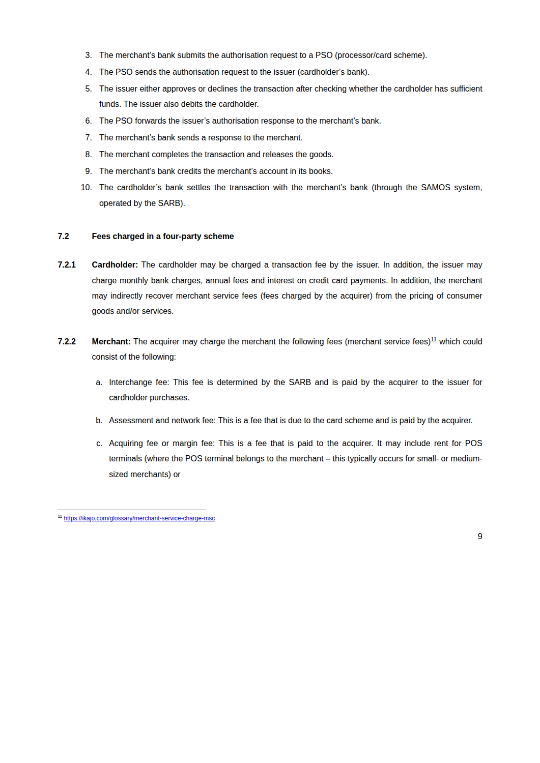The merchant’s bank submits the authorisation request to a PSO (processor/card scheme).
The PSO sends the authorisation request to the issuer (cardholder’s bank).
The issuer either approves or declines the transaction after checking whether the cardholder has sufficient funds. The issuer also debits the cardholder.
The PSO forwards the issuer’s authorisation response to the merchant’s bank.
The merchant’s bank sends a response to the merchant.
The merchant completes the transaction and releases the goods.
The merchant’s bank credits the merchant’s account in its books.
The cardholder’s bank settles the transaction with the merchant’s bank (through the SAMOS system, operated by the SARB).
7.2 Fees charged in a four-party scheme
7.2.1
Cardholder: The cardholder may be charged a transaction fee by the issuer. In addition, the issuer may charge monthly bank charges, annual fees and interest on credit card payments. In addition, the merchant may indirectly recover merchant service fees (fees charged by the acquirer) from the pricing of consumer goods and/or services.
7.2.2
Merchant: The acquirer may charge the merchant the following fees (merchant service fees)11 which could consist of the following:
Interchange fee: This fee is determined by the SARB and is paid by the acquirer to the issuer for cardholder purchases.
Assessment and network fee: This is a fee that is due to the card scheme and is paid by the acquirer.
Acquiring fee or margin fee: This is a fee that is paid to the acquirer. It may include rent for POS terminals (where the POS terminal belongs to the merchant – this typically occurs for small- or medium-sized merchants) or
11 https://ikajo.com/glossary/merchant-service-charge-msc
9